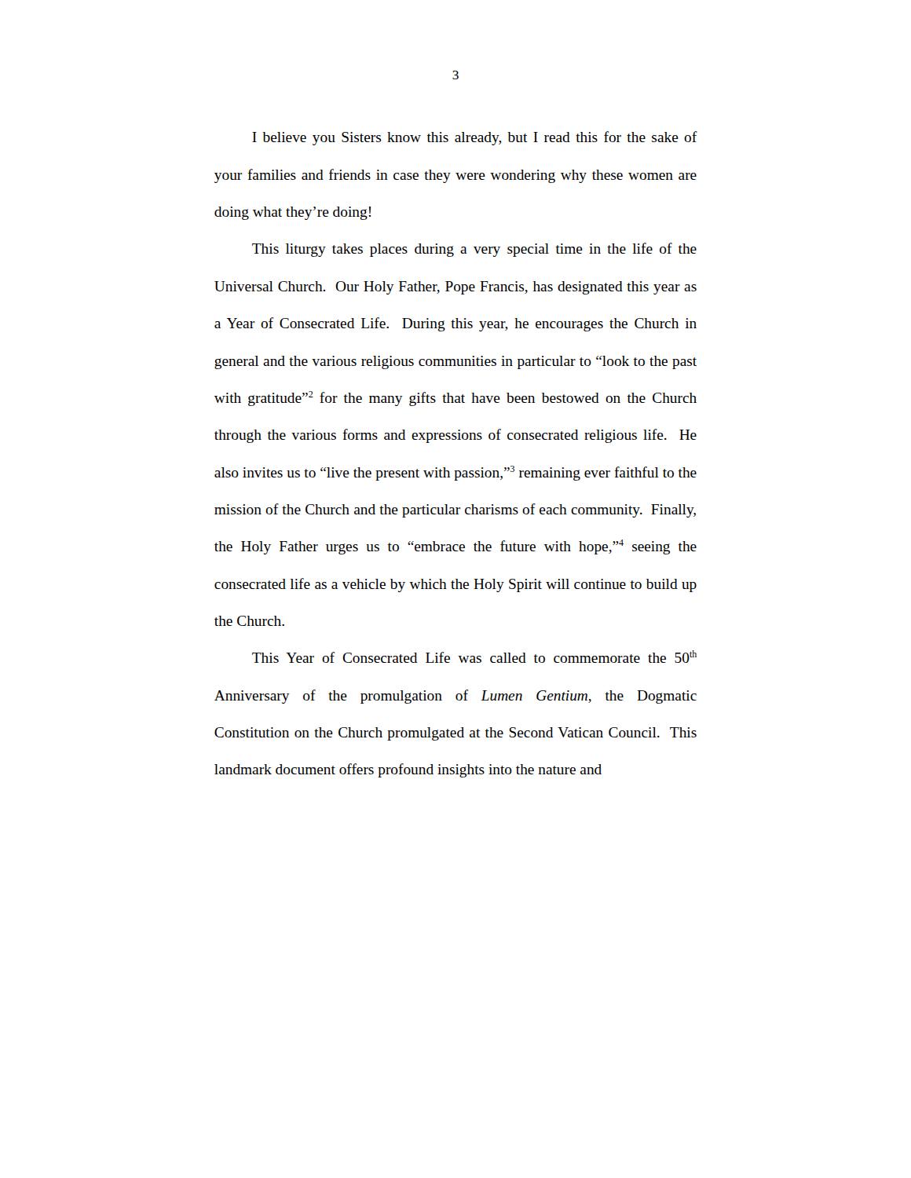3
I believe you Sisters know this already, but I read this for the sake of your families and friends in case they were wondering why these women are doing what they’re doing!
This liturgy takes places during a very special time in the life of the Universal Church. Our Holy Father, Pope Francis, has designated this year as a Year of Consecrated Life. During this year, he encourages the Church in general and the various religious communities in particular to “look to the past with gratitude”2 for the many gifts that have been bestowed on the Church through the various forms and expressions of consecrated religious life. He also invites us to “live the present with passion,”3 remaining ever faithful to the mission of the Church and the particular charisms of each community. Finally, the Holy Father urges us to “embrace the future with hope,”4 seeing the consecrated life as a vehicle by which the Holy Spirit will continue to build up the Church.
This Year of Consecrated Life was called to commemorate the 50th Anniversary of the promulgation of Lumen Gentium, the Dogmatic Constitution on the Church promulgated at the Second Vatican Council. This landmark document offers profound insights into the nature and